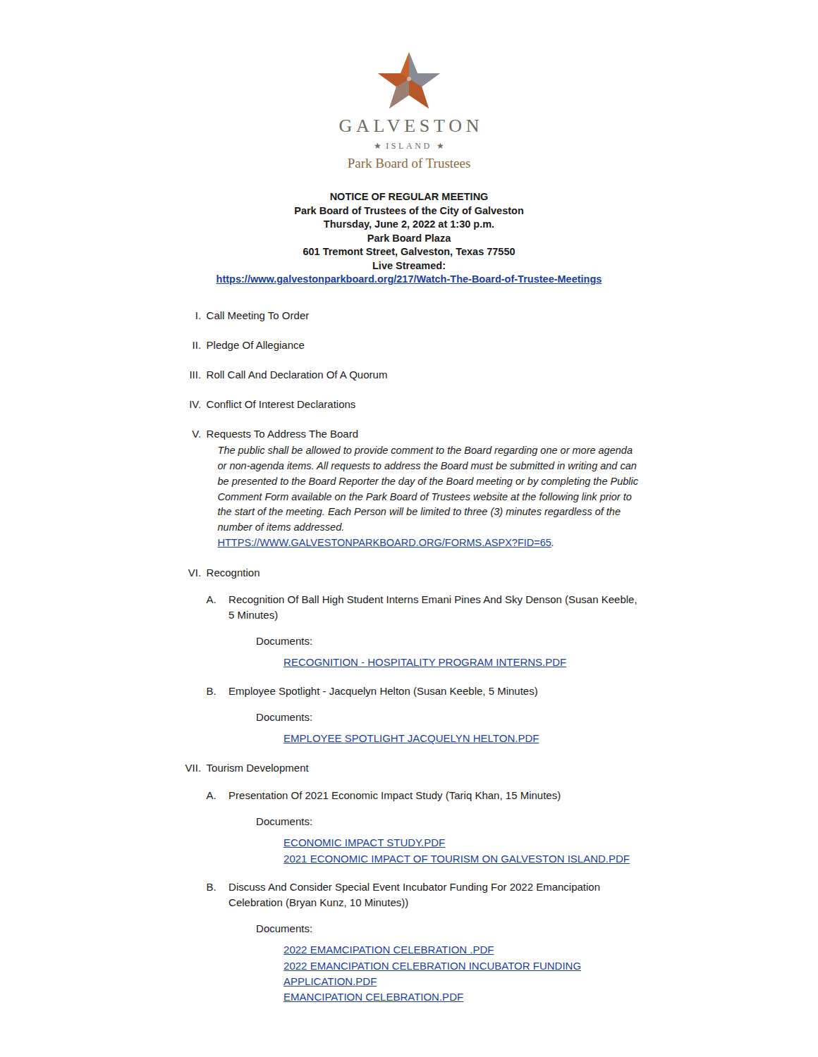GALVESTON
★ ISLAND ★
Park Board of Trustees
NOTICE OF REGULAR MEETING
Park Board of Trustees of the City of Galveston
Thursday, June 2, 2022 at 1:30 p.m.
Park Board Plaza
601 Tremont Street, Galveston, Texas 77550
Live Streamed:
https://www.galvestonparkboard.org/217/Watch-The-Board-of-Trustee-Meetings
I. Call Meeting To Order
II. Pledge Of Allegiance
III. Roll Call And Declaration Of A Quorum
IV. Conflict Of Interest Declarations
V. Requests To Address The Board
The public shall be allowed to provide comment to the Board regarding one or more agenda or non-agenda items. All requests to address the Board must be submitted in writing and can be presented to the Board Reporter the day of the Board meeting or by completing the Public Comment Form available on the Park Board of Trustees website at the following link prior to the start of the meeting. Each Person will be limited to three (3) minutes regardless of the number of items addressed. HTTPS://WWW.GALVESTONPARKBOARD.ORG/FORMS.ASPX?FID=65.
VI. Recogntion
A. Recognition Of Ball High Student Interns Emani Pines And Sky Denson (Susan Keeble, 5 Minutes)
Documents:
RECOGNITION - HOSPITALITY PROGRAM INTERNS.PDF
B. Employee Spotlight - Jacquelyn Helton (Susan Keeble, 5 Minutes)
Documents:
EMPLOYEE SPOTLIGHT JACQUELYN HELTON.PDF
VII. Tourism Development
A. Presentation Of 2021 Economic Impact Study (Tariq Khan, 15 Minutes)
Documents:
ECONOMIC IMPACT STUDY.PDF
2021 ECONOMIC IMPACT OF TOURISM ON GALVESTON ISLAND.PDF
B. Discuss And Consider Special Event Incubator Funding For 2022 Emancipation Celebration (Bryan Kunz, 10 Minutes))
Documents:
2022 EMAMCIPATION CELEBRATION .PDF
2022 EMANCIPATION CELEBRATION INCUBATOR FUNDING APPLICATION.PDF
EMANCIPATION CELEBRATION.PDF